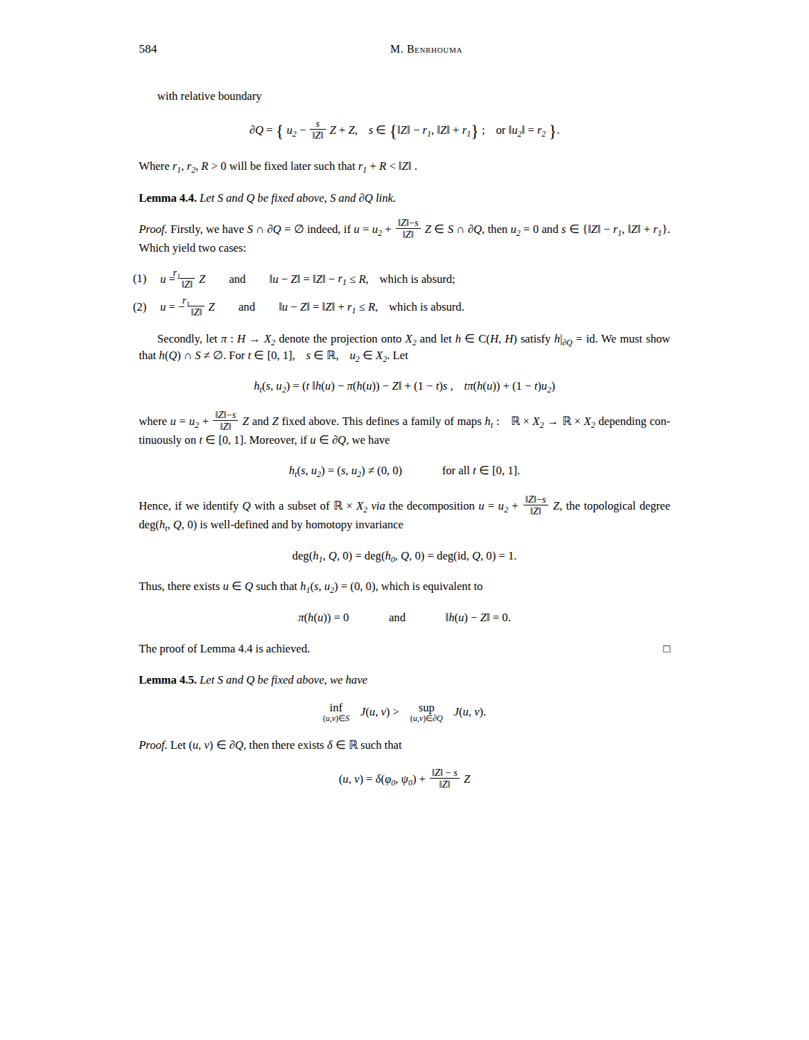584 M. Benrhouma
with relative boundary
∂Q = { u2 − s‖Z‖ Z + Z, s ∈ {‖Z‖ − r1, ‖Z‖ + r1} ; or ‖u2‖ = r2 }.
Where r1, r2, R > 0 will be fixed later such that r1 + R < ‖Z‖ .
Lemma 4.4. Let S and Q be fixed above, S and ∂Q link.
Proof. Firstly, we have S ∩ ∂Q = ∅ indeed, if u = u2 + ‖Z‖−s‖Z‖ Z ∈ S ∩ ∂Q, then u2 = 0 and s ∈ {‖Z‖ − r1, ‖Z‖ + r1}. Which yield two cases:
(1) u = r1‖Z‖ Z and ‖u − Z‖ = ‖Z‖ − r1 ≤ R, which is absurd;
(2) u = − r1‖Z‖ Z and ‖u − Z‖ = ‖Z‖ + r1 ≤ R, which is absurd.
Secondly, let π : H → X2 denote the projection onto X2 and let h ∈ C(H, H) satisfy h|∂Q = id. We must show that h(Q) ∩ S ≠ ∅. For t ∈ [0, 1], s ∈ ℝ, u2 ∈ X2. Let
ht(s, u2) = (t ‖h(u) − π(h(u)) − Z‖ + (1 − t)s , tπ(h(u)) + (1 − t)u2)
where u = u2 + ‖Z‖−s‖Z‖ Z and Z fixed above. This defines a family of maps ht : ℝ × X2 → ℝ × X2 depending continuously on t ∈ [0, 1]. Moreover, if u ∈ ∂Q, we have
ht(s, u2) = (s, u2) ≠ (0, 0) for all t ∈ [0, 1].
Hence, if we identify Q with a subset of ℝ × X2 via the decomposition u = u2 + ‖Z‖−s‖Z‖ Z, the topological degree deg(ht, Q, 0) is well-defined and by homotopy invariance
deg(h1, Q, 0) = deg(h0, Q, 0) = deg(id, Q, 0) = 1.
Thus, there exists u ∈ Q such that h1(s, u2) = (0, 0), which is equivalent to
π(h(u)) = 0 and ‖h(u) − Z‖ = 0.
The proof of Lemma 4.4 is achieved. □
Lemma 4.5. Let S and Q be fixed above, we have
inf (u,v)∈S J(u, v) > sup (u,v)∈∂Q J(u, v).
Proof. Let (u, v) ∈ ∂Q, then there exists δ ∈ ℝ such that
(u, v) = δ(φ0, ψ0) + ‖Z‖ − s‖Z‖ Z